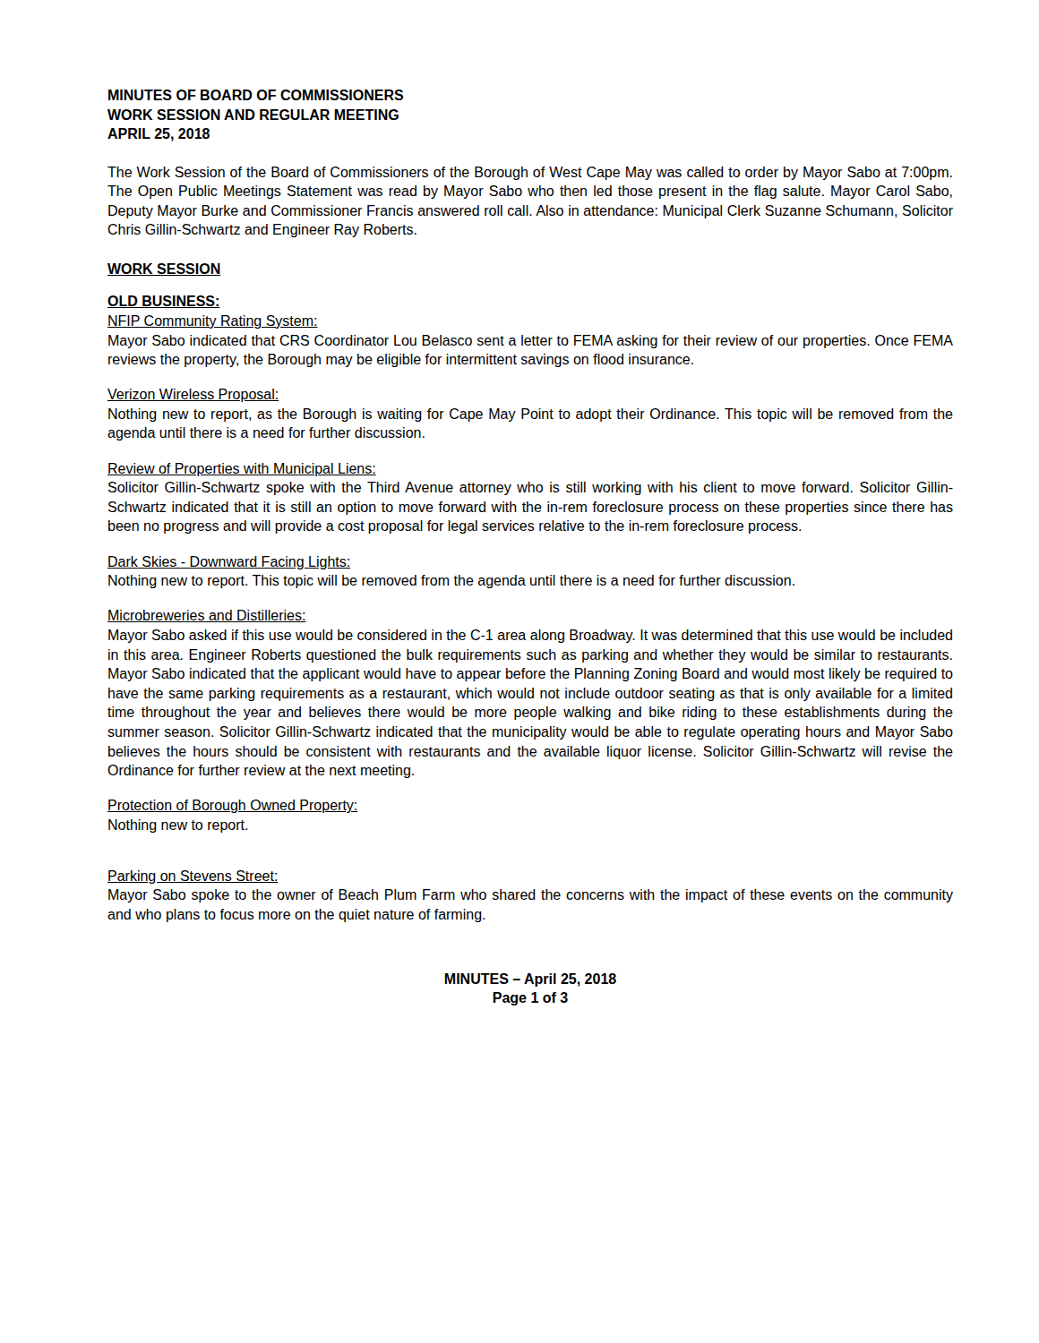MINUTES OF BOARD OF COMMISSIONERS
WORK SESSION AND REGULAR MEETING
APRIL 25, 2018
The Work Session of the Board of Commissioners of the Borough of West Cape May was called to order by Mayor Sabo at 7:00pm. The Open Public Meetings Statement was read by Mayor Sabo who then led those present in the flag salute. Mayor Carol Sabo, Deputy Mayor Burke and Commissioner Francis answered roll call. Also in attendance: Municipal Clerk Suzanne Schumann, Solicitor Chris Gillin-Schwartz and Engineer Ray Roberts.
WORK SESSION
OLD BUSINESS:
NFIP Community Rating System:
Mayor Sabo indicated that CRS Coordinator Lou Belasco sent a letter to FEMA asking for their review of our properties. Once FEMA reviews the property, the Borough may be eligible for intermittent savings on flood insurance.
Verizon Wireless Proposal:
Nothing new to report, as the Borough is waiting for Cape May Point to adopt their Ordinance. This topic will be removed from the agenda until there is a need for further discussion.
Review of Properties with Municipal Liens:
Solicitor Gillin-Schwartz spoke with the Third Avenue attorney who is still working with his client to move forward. Solicitor Gillin-Schwartz indicated that it is still an option to move forward with the in-rem foreclosure process on these properties since there has been no progress and will provide a cost proposal for legal services relative to the in-rem foreclosure process.
Dark Skies - Downward Facing Lights:
Nothing new to report. This topic will be removed from the agenda until there is a need for further discussion.
Microbreweries and Distilleries:
Mayor Sabo asked if this use would be considered in the C-1 area along Broadway. It was determined that this use would be included in this area. Engineer Roberts questioned the bulk requirements such as parking and whether they would be similar to restaurants. Mayor Sabo indicated that the applicant would have to appear before the Planning Zoning Board and would most likely be required to have the same parking requirements as a restaurant, which would not include outdoor seating as that is only available for a limited time throughout the year and believes there would be more people walking and bike riding to these establishments during the summer season. Solicitor Gillin-Schwartz indicated that the municipality would be able to regulate operating hours and Mayor Sabo believes the hours should be consistent with restaurants and the available liquor license. Solicitor Gillin-Schwartz will revise the Ordinance for further review at the next meeting.
Protection of Borough Owned Property:
Nothing new to report.
Parking on Stevens Street:
Mayor Sabo spoke to the owner of Beach Plum Farm who shared the concerns with the impact of these events on the community and who plans to focus more on the quiet nature of farming.
MINUTES – April 25, 2018
Page 1 of 3